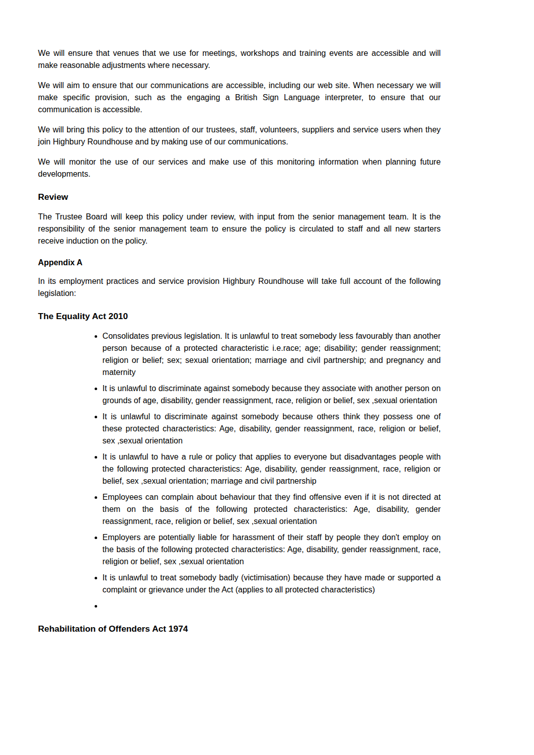We will ensure that venues that we use for meetings, workshops and training events are accessible and will make reasonable adjustments where necessary.
We will aim to ensure that our communications are accessible, including our web site. When necessary we will make specific provision, such as the engaging a British Sign Language interpreter, to ensure that our communication is accessible.
We will bring this policy to the attention of our trustees, staff, volunteers, suppliers and service users when they join Highbury Roundhouse and by making use of our communications.
We will monitor the use of our services and make use of this monitoring information when planning future developments.
Review
The Trustee Board will keep this policy under review, with input from the senior management team. It is the responsibility of the senior management team to ensure the policy is circulated to staff and all new starters receive induction on the policy.
Appendix A
In its employment practices and service provision Highbury Roundhouse will take full account of the following legislation:
The Equality Act 2010
Consolidates previous legislation. It is unlawful to treat somebody less favourably than another person because of a protected characteristic i.e.race; age; disability; gender reassignment; religion or belief; sex; sexual orientation; marriage and civil partnership; and pregnancy and maternity
It is unlawful to discriminate against somebody because they associate with another person on grounds of age, disability, gender reassignment, race, religion or belief, sex ,sexual orientation
It is unlawful to discriminate against somebody because others think they possess one of these protected characteristics: Age, disability, gender reassignment, race, religion or belief, sex ,sexual orientation
It is unlawful to have a rule or policy that applies to everyone but disadvantages people with the following protected characteristics: Age, disability, gender reassignment, race, religion or belief, sex ,sexual orientation; marriage and civil partnership
Employees can complain about behaviour that they find offensive even if it is not directed at them on the basis of the following protected characteristics: Age, disability, gender reassignment, race, religion or belief, sex ,sexual orientation
Employers are potentially liable for harassment of their staff by people they don't employ on the basis of the following protected characteristics: Age, disability, gender reassignment, race, religion or belief, sex ,sexual orientation
It is unlawful to treat somebody badly (victimisation) because they have made or supported a complaint or grievance under the Act (applies to all protected characteristics)
Rehabilitation of Offenders Act 1974